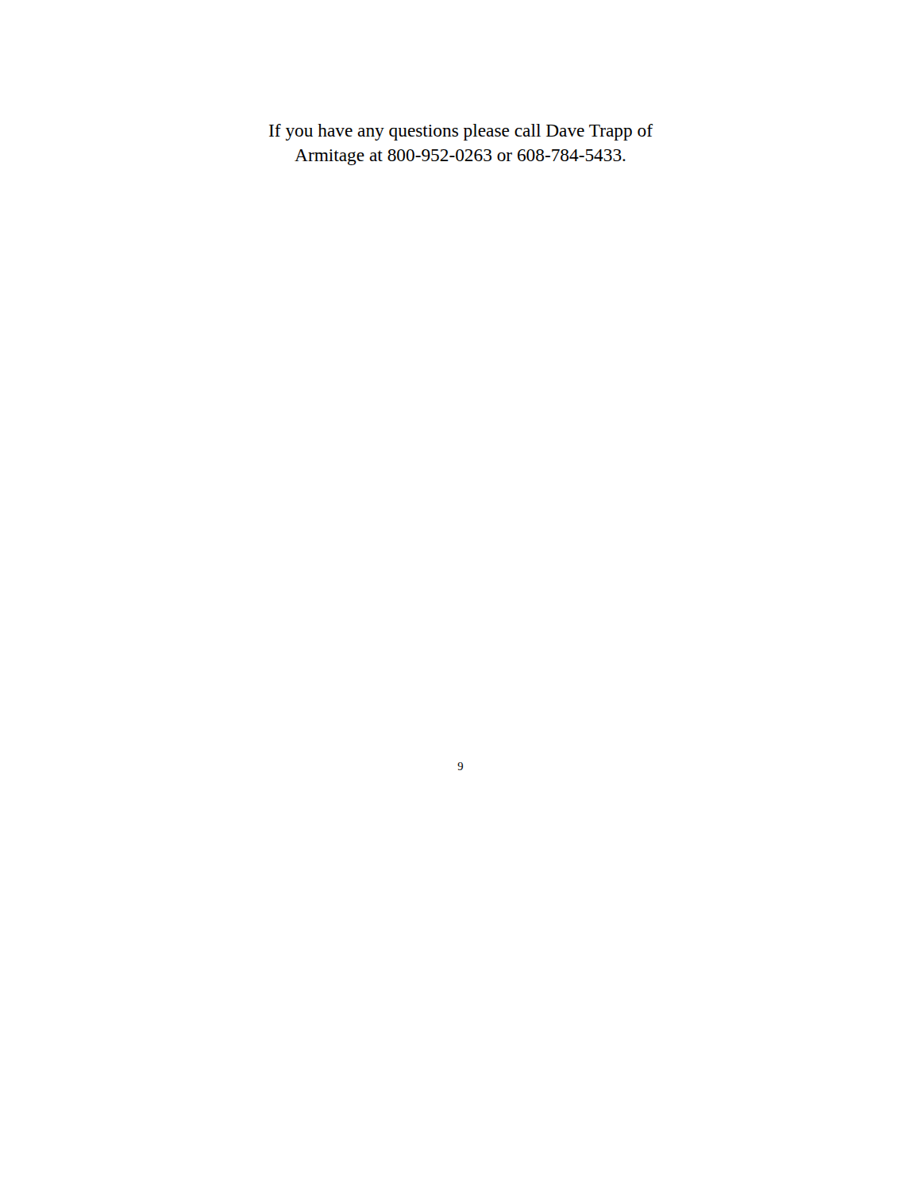If you have any questions please call Dave Trapp of Armitage at 800-952-0263 or 608-784-5433.
9